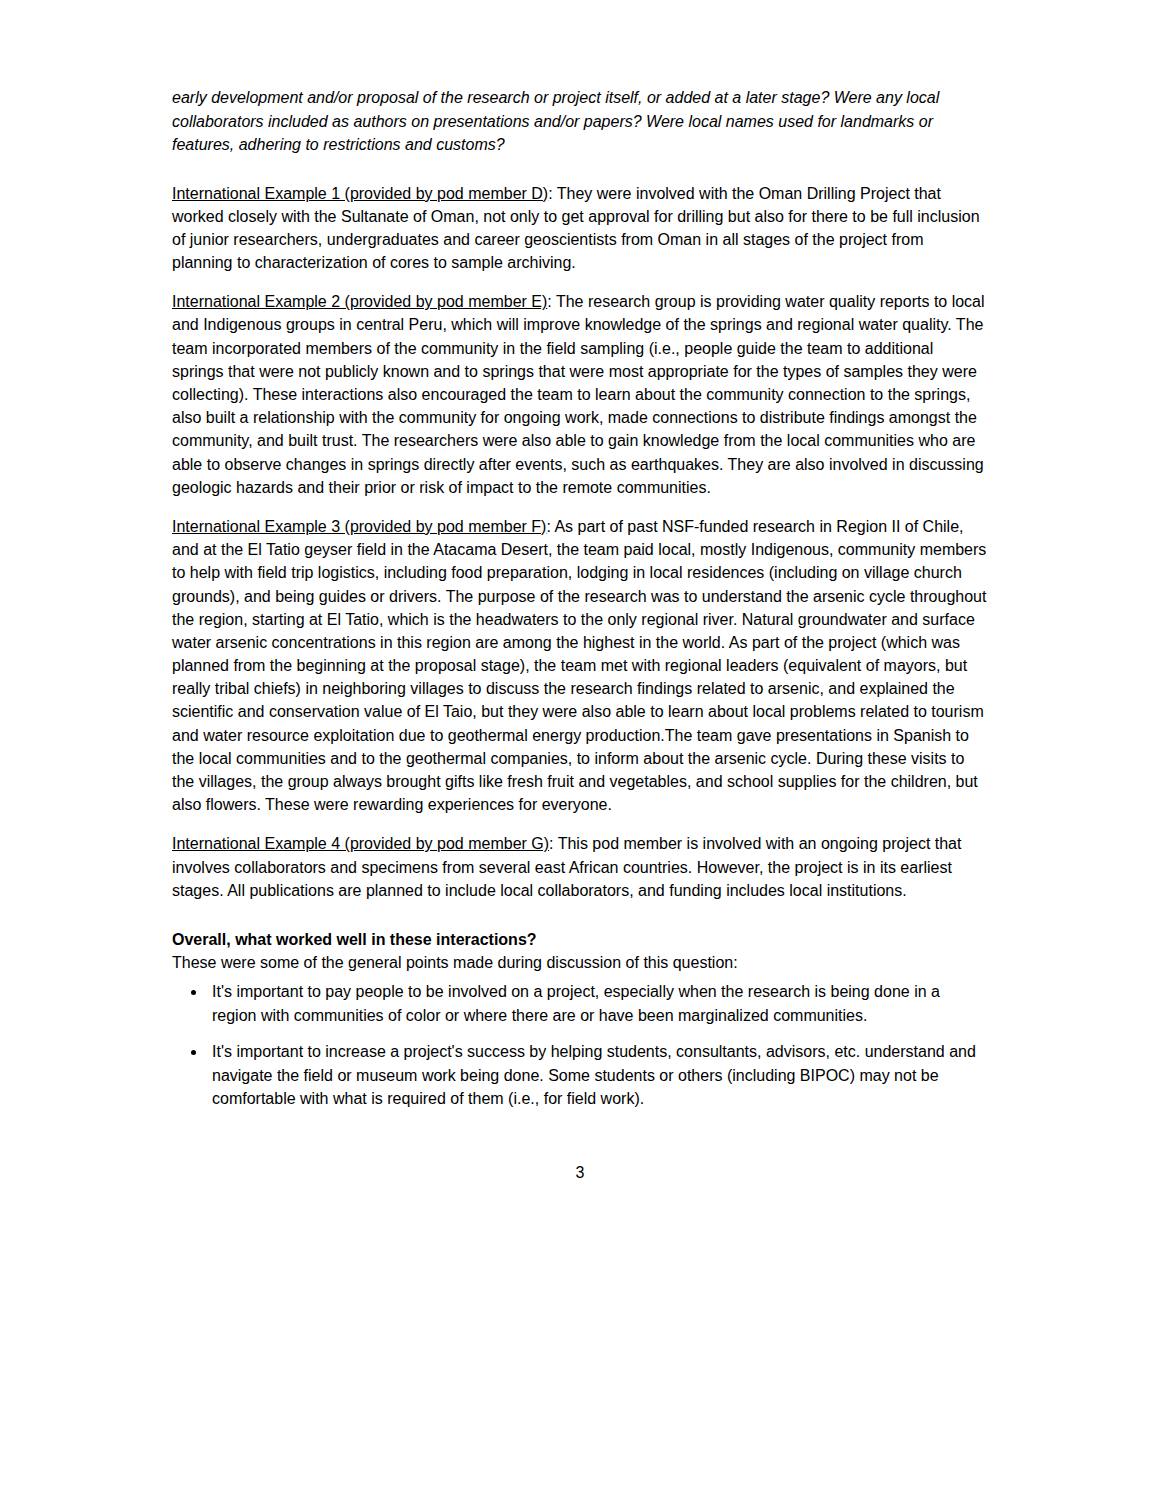early development and/or proposal of the research or project itself, or added at a later stage? Were any local collaborators included as authors on presentations and/or papers? Were local names used for landmarks or features, adhering to restrictions and customs?
International Example 1 (provided by pod member D): They were involved with the Oman Drilling Project that worked closely with the Sultanate of Oman, not only to get approval for drilling but also for there to be full inclusion of junior researchers, undergraduates and career geoscientists from Oman in all stages of the project from planning to characterization of cores to sample archiving.
International Example 2 (provided by pod member E): The research group is providing water quality reports to local and Indigenous groups in central Peru, which will improve knowledge of the springs and regional water quality. The team incorporated members of the community in the field sampling (i.e., people guide the team to additional springs that were not publicly known and to springs that were most appropriate for the types of samples they were collecting). These interactions also encouraged the team to learn about the community connection to the springs, also built a relationship with the community for ongoing work, made connections to distribute findings amongst the community, and built trust. The researchers were also able to gain knowledge from the local communities who are able to observe changes in springs directly after events, such as earthquakes. They are also involved in discussing geologic hazards and their prior or risk of impact to the remote communities.
International Example 3 (provided by pod member F): As part of past NSF-funded research in Region II of Chile, and at the El Tatio geyser field in the Atacama Desert, the team paid local, mostly Indigenous, community members to help with field trip logistics, including food preparation, lodging in local residences (including on village church grounds), and being guides or drivers. The purpose of the research was to understand the arsenic cycle throughout the region, starting at El Tatio, which is the headwaters to the only regional river. Natural groundwater and surface water arsenic concentrations in this region are among the highest in the world. As part of the project (which was planned from the beginning at the proposal stage), the team met with regional leaders (equivalent of mayors, but really tribal chiefs) in neighboring villages to discuss the research findings related to arsenic, and explained the scientific and conservation value of El Taio, but they were also able to learn about local problems related to tourism and water resource exploitation due to geothermal energy production.The team gave presentations in Spanish to the local communities and to the geothermal companies, to inform about the arsenic cycle. During these visits to the villages, the group always brought gifts like fresh fruit and vegetables, and school supplies for the children, but also flowers. These were rewarding experiences for everyone.
International Example 4 (provided by pod member G): This pod member is involved with an ongoing project that involves collaborators and specimens from several east African countries. However, the project is in its earliest stages. All publications are planned to include local collaborators, and funding includes local institutions.
Overall, what worked well in these interactions?
These were some of the general points made during discussion of this question:
It's important to pay people to be involved on a project, especially when the research is being done in a region with communities of color or where there are or have been marginalized communities.
It's important to increase a project's success by helping students, consultants, advisors, etc. understand and navigate the field or museum work being done. Some students or others (including BIPOC) may not be comfortable with what is required of them (i.e., for field work).
3